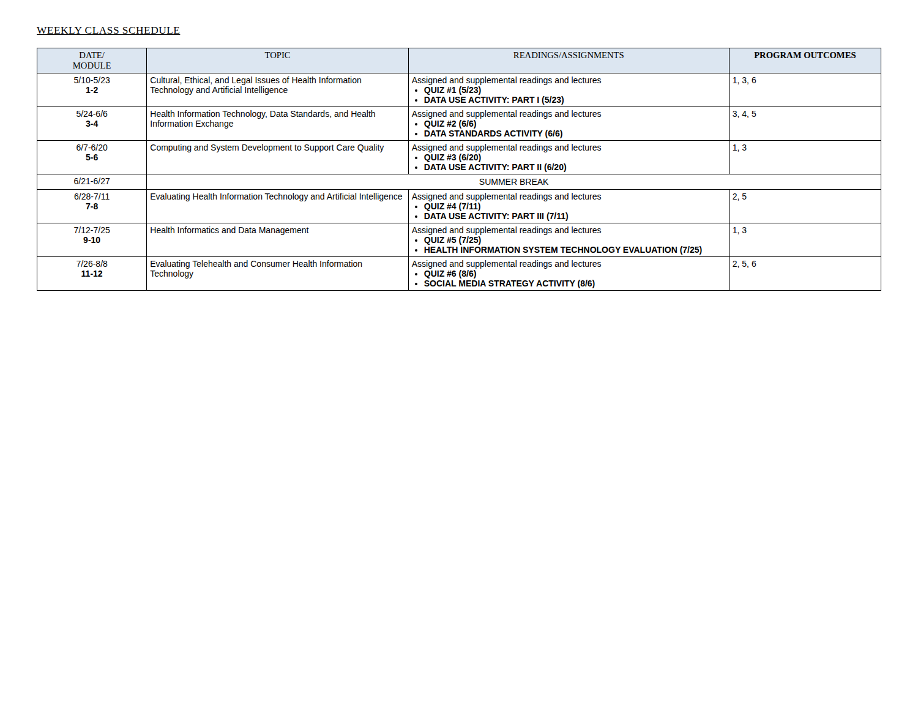WEEKLY CLASS SCHEDULE
| DATE/ MODULE | TOPIC | READINGS/ ASSIGNMENTS | PROGRAM OUTCOMES |
| --- | --- | --- | --- |
| 5/10-5/23 1-2 | Cultural, Ethical, and Legal Issues of Health Information Technology and Artificial Intelligence | Assigned and supplemental readings and lectures QUIZ #1 (5/23) DATA USE ACTIVITY: PART I (5/23) | 1, 3, 6 |
| 5/24-6/6 3-4 | Health Information Technology, Data Standards, and Health Information Exchange | Assigned and supplemental readings and lectures QUIZ #2 (6/6) DATA STANDARDS ACTIVITY (6/6) | 3, 4, 5 |
| 6/7-6/20 5-6 | Computing and System Development to Support Care Quality | Assigned and supplemental readings and lectures QUIZ #3 (6/20) DATA USE ACTIVITY: PART II (6/20) | 1, 3 |
| 6/21-6/27 | SUMMER BREAK |
| 6/28-7/11 7-8 | Evaluating Health Information Technology and Artificial Intelligence | Assigned and supplemental readings and lectures QUIZ #4 (7/11) DATA USE ACTIVITY: PART III (7/11) | 2, 5 |
| 7/12-7/25 9-10 | Health Informatics and Data Management | Assigned and supplemental readings and lectures QUIZ #5 (7/25) HEALTH INFORMATION SYSTEM TECHNOLOGY EVALUATION (7/25) | 1, 3 |
| 7/26-8/8 11-12 | Evaluating Telehealth and Consumer Health Information Technology | Assigned and supplemental readings and lectures QUIZ #6 (8/6) SOCIAL MEDIA STRATEGY ACTIVITY (8/6) | 2, 5, 6 |